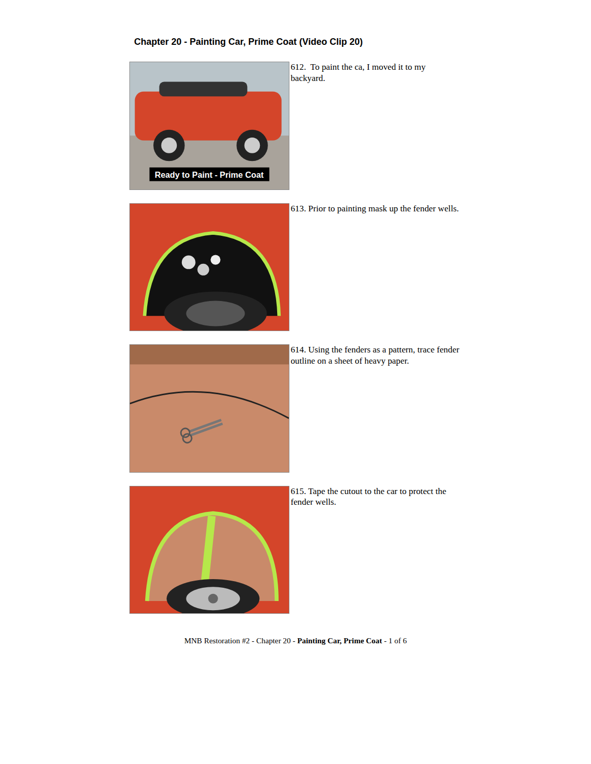Chapter 20 - Painting Car, Prime Coat (Video Clip 20)
| | 612. To paint the ca, I moved it to my backyard. |
| | 613. Prior to painting mask up the fender wells. |
| | 614. Using the fenders as a pattern, trace fender outline on a sheet of heavy paper. |
| | 615. Tape the cutout to the car to protect the fender wells. |
MNB Restoration #2 - Chapter 20 - Painting Car, Prime Coat - 1 of 6